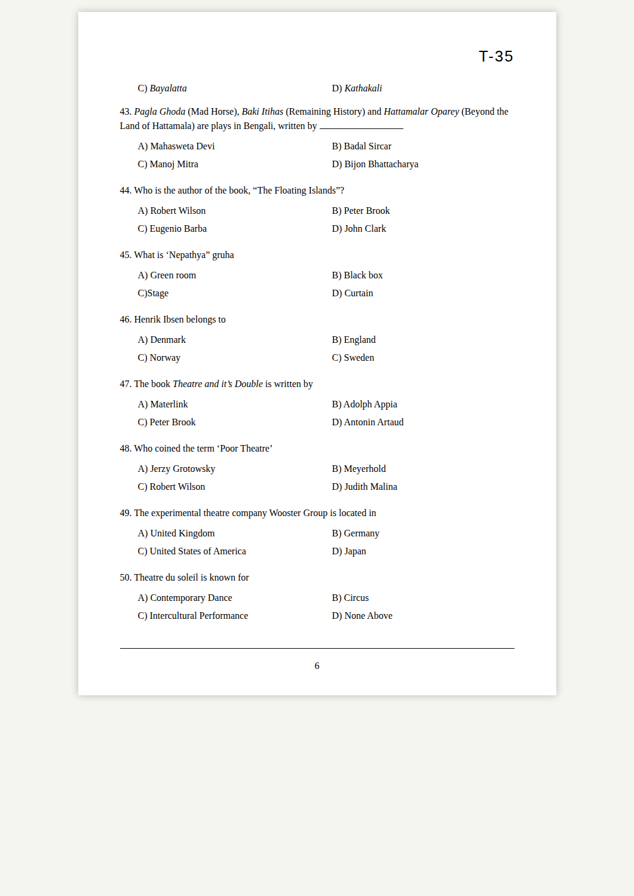T-35
C) Bayalatta
D) Kathakali
43. Pagla Ghoda (Mad Horse), Baki Itihas (Remaining History) and Hattamalar Oparey (Beyond the Land of Hattamala) are plays in Bengali, written by
A) Mahasweta Devi
B) Badal Sircar
C) Manoj Mitra
D) Bijon Bhattacharya
44. Who is the author of the book, “The Floating Islands”?
A) Robert Wilson
B) Peter Brook
C) Eugenio Barba
D) John Clark
45. What is ‘Nepathya” gruha
A) Green room
B) Black box
C)Stage
D) Curtain
46. Henrik Ibsen belongs to
A) Denmark
B) England
C) Norway
C) Sweden
47. The book Theatre and it’s Double is written by
A) Materlink
B) Adolph Appia
C) Peter Brook
D) Antonin Artaud
48. Who coined the term ‘Poor Theatre’
A) Jerzy Grotowsky
B) Meyerhold
C) Robert Wilson
D) Judith Malina
49. The experimental theatre company Wooster Group is located in
A) United Kingdom
B) Germany
C) United States of America
D) Japan
50. Theatre du soleil is known for
A) Contemporary Dance
B) Circus
C) Intercultural Performance
D) None Above
6